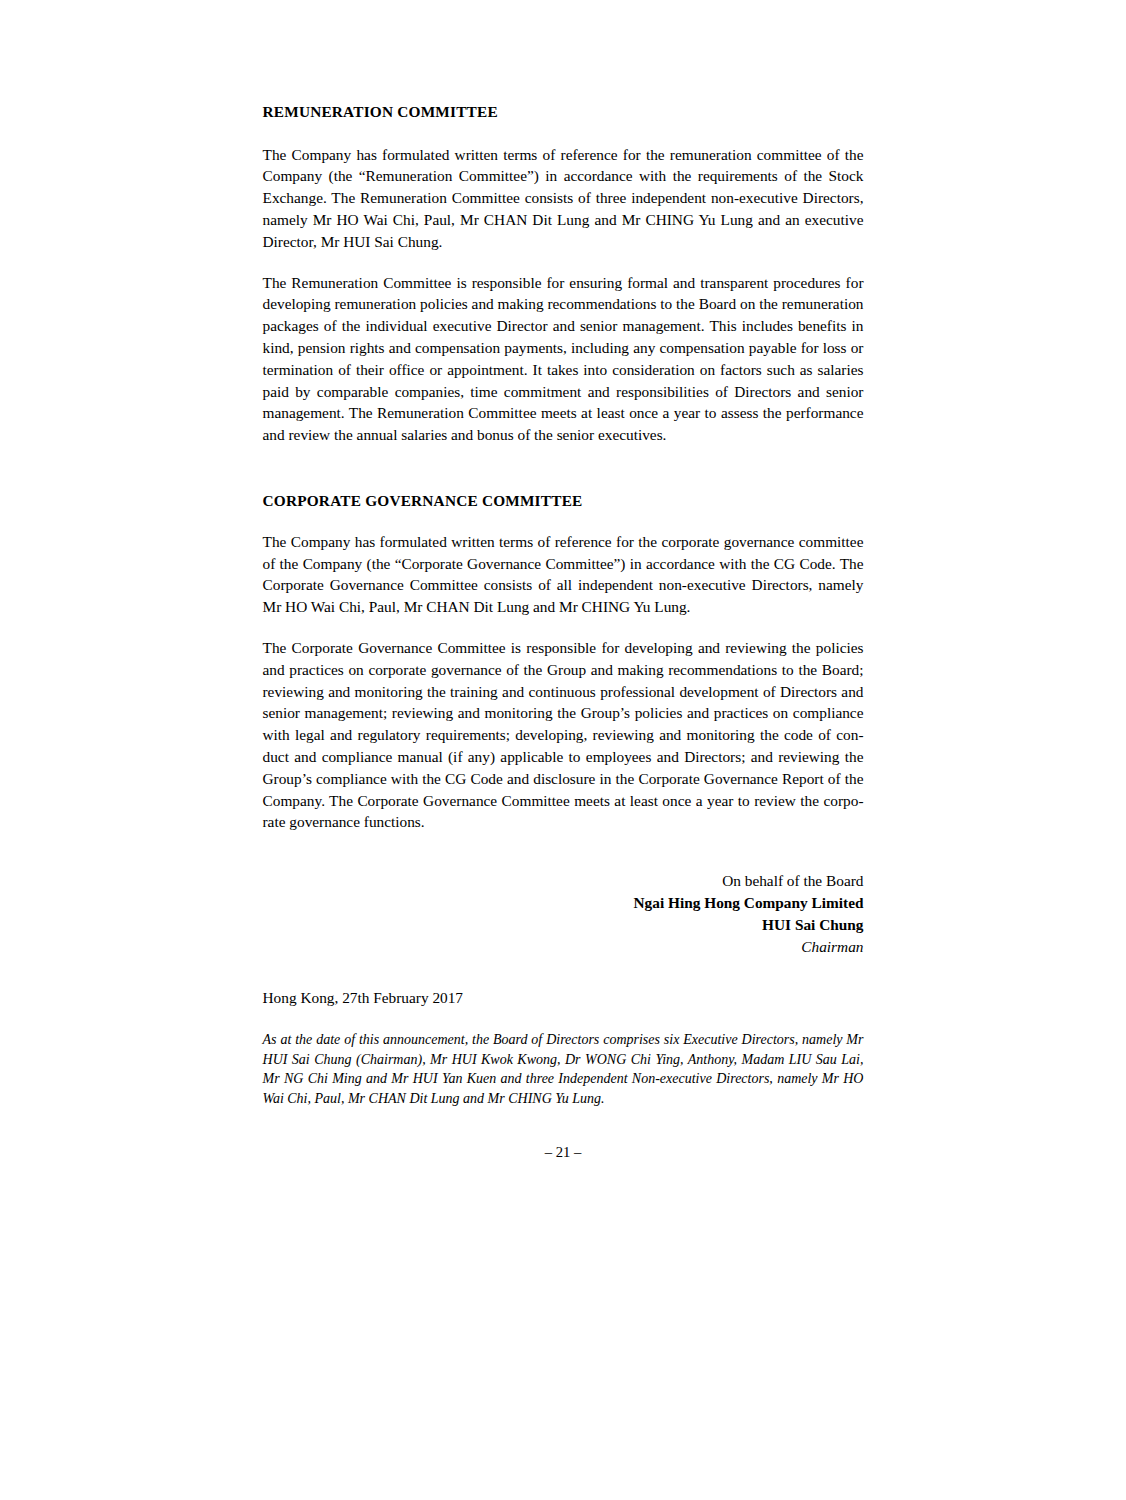REMUNERATION COMMITTEE
The Company has formulated written terms of reference for the remuneration committee of the Company (the “Remuneration Committee”) in accordance with the requirements of the Stock Exchange. The Remuneration Committee consists of three independent non-executive Directors, namely Mr HO Wai Chi, Paul, Mr CHAN Dit Lung and Mr CHING Yu Lung and an executive Director, Mr HUI Sai Chung.
The Remuneration Committee is responsible for ensuring formal and transparent procedures for developing remuneration policies and making recommendations to the Board on the remuneration packages of the individual executive Director and senior management. This includes benefits in kind, pension rights and compensation payments, including any compensation payable for loss or termination of their office or appointment. It takes into consideration on factors such as salaries paid by comparable companies, time commitment and responsibilities of Directors and senior management. The Remuneration Committee meets at least once a year to assess the performance and review the annual salaries and bonus of the senior executives.
CORPORATE GOVERNANCE COMMITTEE
The Company has formulated written terms of reference for the corporate governance committee of the Company (the “Corporate Governance Committee”) in accordance with the CG Code. The Corporate Governance Committee consists of all independent non-executive Directors, namely Mr HO Wai Chi, Paul, Mr CHAN Dit Lung and Mr CHING Yu Lung.
The Corporate Governance Committee is responsible for developing and reviewing the policies and practices on corporate governance of the Group and making recommendations to the Board; reviewing and monitoring the training and continuous professional development of Directors and senior management; reviewing and monitoring the Group’s policies and practices on compliance with legal and regulatory requirements; developing, reviewing and monitoring the code of conduct and compliance manual (if any) applicable to employees and Directors; and reviewing the Group’s compliance with the CG Code and disclosure in the Corporate Governance Report of the Company. The Corporate Governance Committee meets at least once a year to review the corporate governance functions.
On behalf of the Board
Ngai Hing Hong Company Limited
HUI Sai Chung
Chairman
Hong Kong, 27th February 2017
As at the date of this announcement, the Board of Directors comprises six Executive Directors, namely Mr HUI Sai Chung (Chairman), Mr HUI Kwok Kwong, Dr WONG Chi Ying, Anthony, Madam LIU Sau Lai, Mr NG Chi Ming and Mr HUI Yan Kuen and three Independent Non-executive Directors, namely Mr HO Wai Chi, Paul, Mr CHAN Dit Lung and Mr CHING Yu Lung.
– 21 –